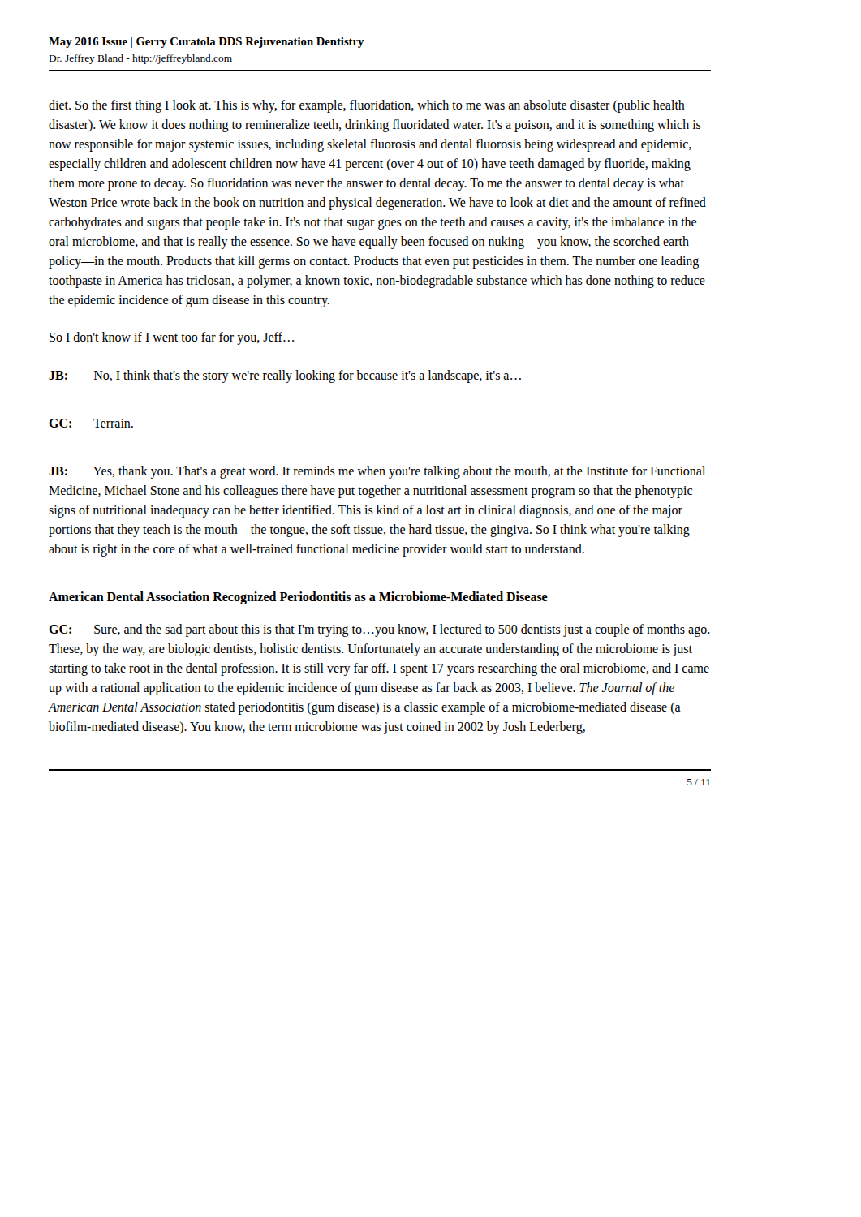May 2016 Issue | Gerry Curatola DDS Rejuvenation Dentistry
Dr. Jeffrey Bland - http://jeffreybland.com
diet. So the first thing I look at. This is why, for example, fluoridation, which to me was an absolute disaster (public health disaster). We know it does nothing to remineralize teeth, drinking fluoridated water. It's a poison, and it is something which is now responsible for major systemic issues, including skeletal fluorosis and dental fluorosis being widespread and epidemic, especially children and adolescent children now have 41 percent (over 4 out of 10) have teeth damaged by fluoride, making them more prone to decay. So fluoridation was never the answer to dental decay. To me the answer to dental decay is what Weston Price wrote back in the book on nutrition and physical degeneration. We have to look at diet and the amount of refined carbohydrates and sugars that people take in. It's not that sugar goes on the teeth and causes a cavity, it's the imbalance in the oral microbiome, and that is really the essence. So we have equally been focused on nuking—you know, the scorched earth policy—in the mouth. Products that kill germs on contact. Products that even put pesticides in them. The number one leading toothpaste in America has triclosan, a polymer, a known toxic, non-biodegradable substance which has done nothing to reduce the epidemic incidence of gum disease in this country.
So I don't know if I went too far for you, Jeff…
JB: No, I think that's the story we're really looking for because it's a landscape, it's a…
GC: Terrain.
JB: Yes, thank you. That's a great word. It reminds me when you're talking about the mouth, at the Institute for Functional Medicine, Michael Stone and his colleagues there have put together a nutritional assessment program so that the phenotypic signs of nutritional inadequacy can be better identified. This is kind of a lost art in clinical diagnosis, and one of the major portions that they teach is the mouth—the tongue, the soft tissue, the hard tissue, the gingiva. So I think what you're talking about is right in the core of what a well-trained functional medicine provider would start to understand.
American Dental Association Recognized Periodontitis as a Microbiome-Mediated Disease
GC: Sure, and the sad part about this is that I'm trying to…you know, I lectured to 500 dentists just a couple of months ago. These, by the way, are biologic dentists, holistic dentists. Unfortunately an accurate understanding of the microbiome is just starting to take root in the dental profession. It is still very far off. I spent 17 years researching the oral microbiome, and I came up with a rational application to the epidemic incidence of gum disease as far back as 2003, I believe. The Journal of the American Dental Association stated periodontitis (gum disease) is a classic example of a microbiome-mediated disease (a biofilm-mediated disease). You know, the term microbiome was just coined in 2002 by Josh Lederberg,
5 / 11